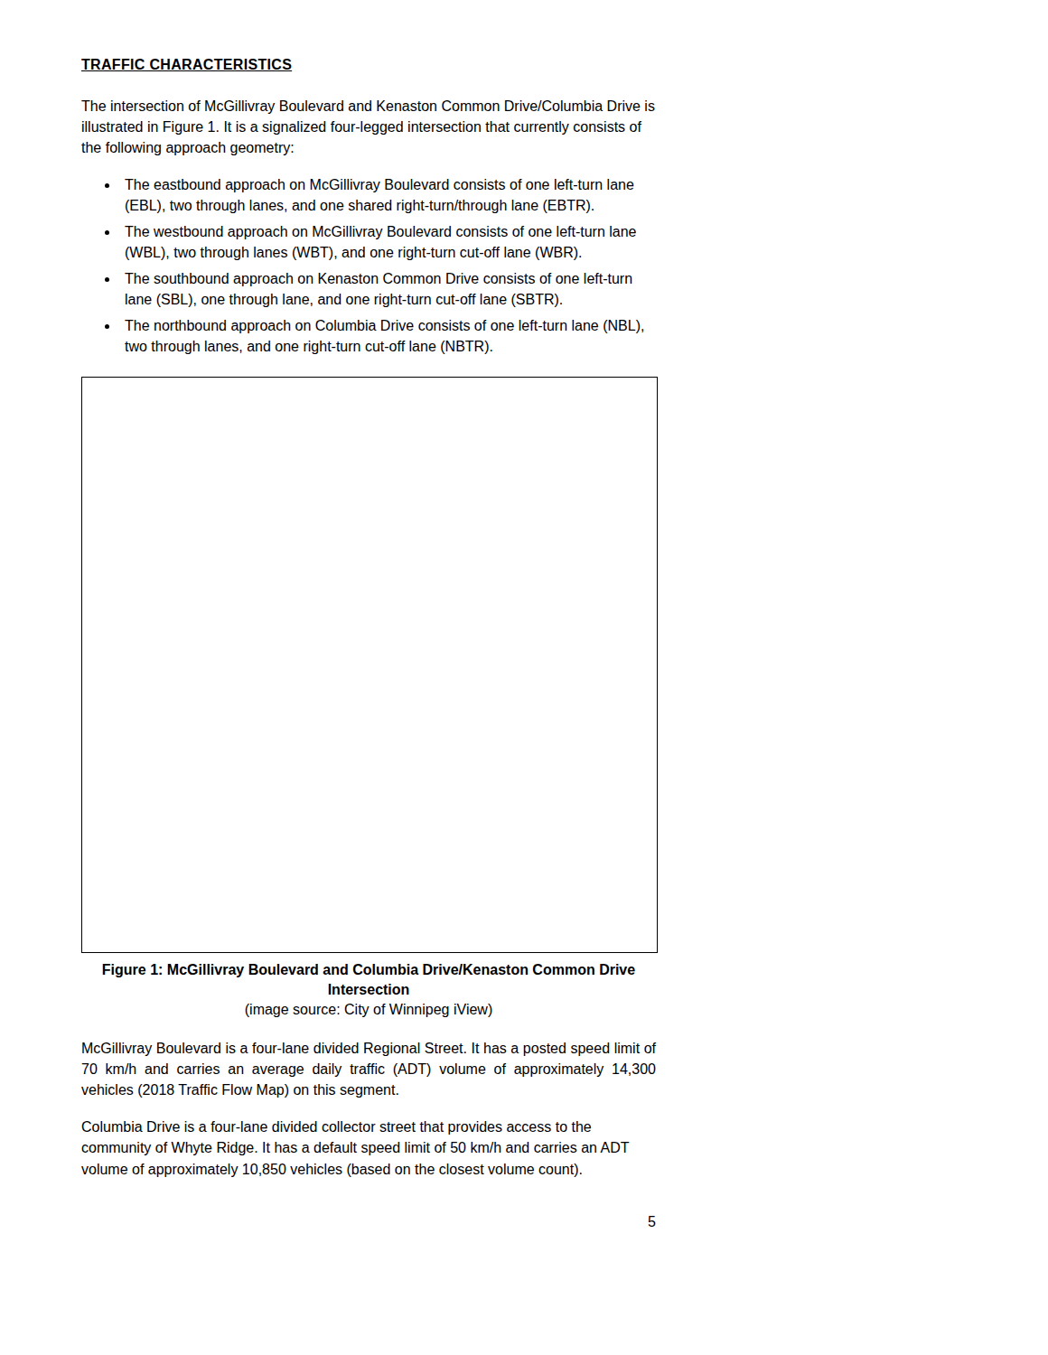Traffic Characteristics
The intersection of McGillivray Boulevard and Kenaston Common Drive/Columbia Drive is illustrated in Figure 1. It is a signalized four-legged intersection that currently consists of the following approach geometry:
The eastbound approach on McGillivray Boulevard consists of one left-turn lane (EBL), two through lanes, and one shared right-turn/through lane (EBTR).
The westbound approach on McGillivray Boulevard consists of one left-turn lane (WBL), two through lanes (WBT), and one right-turn cut-off lane (WBR).
The southbound approach on Kenaston Common Drive consists of one left-turn lane (SBL), one through lane, and one right-turn cut-off lane (SBTR).
The northbound approach on Columbia Drive consists of one left-turn lane (NBL), two through lanes, and one right-turn cut-off lane (NBTR).
Figure 1: McGillivray Boulevard and Columbia Drive/Kenaston Common Drive Intersection (image source: City of Winnipeg iView)
McGillivray Boulevard is a four-lane divided Regional Street. It has a posted speed limit of 70 km/h and carries an average daily traffic (ADT) volume of approximately 14,300 vehicles (2018 Traffic Flow Map) on this segment.
Columbia Drive is a four-lane divided collector street that provides access to the community of Whyte Ridge. It has a default speed limit of 50 km/h and carries an ADT volume of approximately 10,850 vehicles (based on the closest volume count).
5